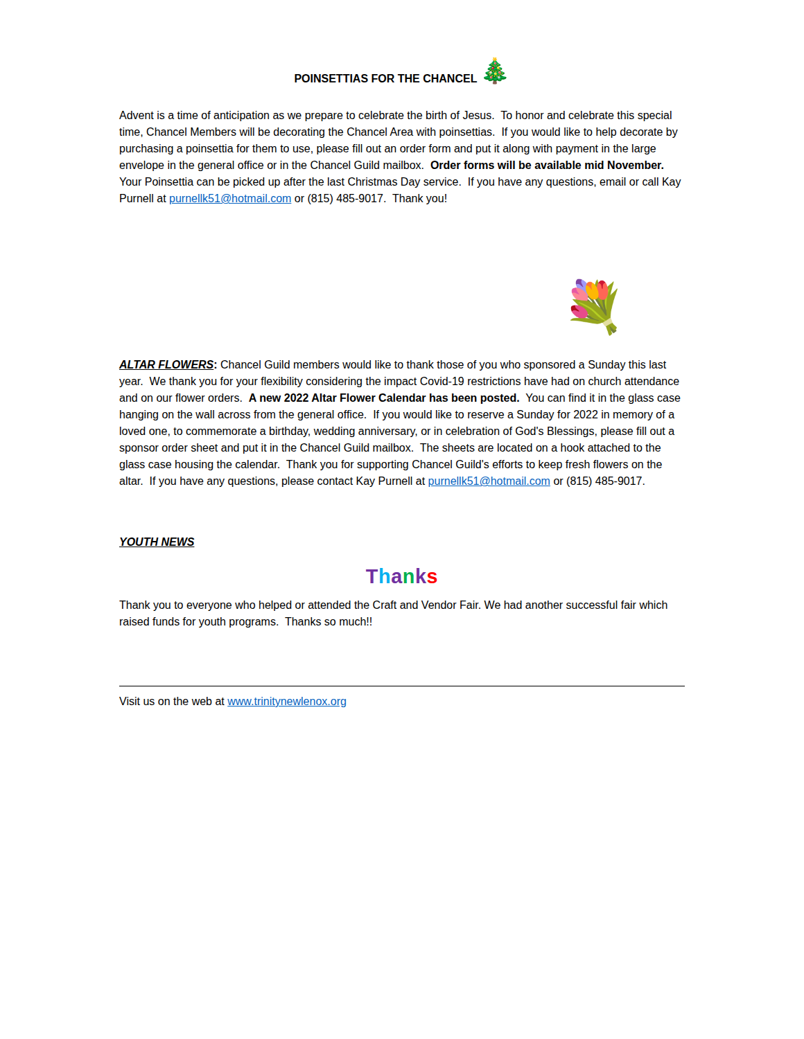POINSETTIAS FOR THE CHANCEL 🎄
Advent is a time of anticipation as we prepare to celebrate the birth of Jesus. To honor and celebrate this special time, Chancel Members will be decorating the Chancel Area with poinsettias. If you would like to help decorate by purchasing a poinsettia for them to use, please fill out an order form and put it along with payment in the large envelope in the general office or in the Chancel Guild mailbox. Order forms will be available mid November. Your Poinsettia can be picked up after the last Christmas Day service. If you have any questions, email or call Kay Purnell at purnellk51@hotmail.com or (815) 485-9017. Thank you!
💐
ALTAR FLOWERS: Chancel Guild members would like to thank those of you who sponsored a Sunday this last year. We thank you for your flexibility considering the impact Covid-19 restrictions have had on church attendance and on our flower orders. A new 2022 Altar Flower Calendar has been posted. You can find it in the glass case hanging on the wall across from the general office. If you would like to reserve a Sunday for 2022 in memory of a loved one, to commemorate a birthday, wedding anniversary, or in celebration of God's Blessings, please fill out a sponsor order sheet and put it in the Chancel Guild mailbox. The sheets are located on a hook attached to the glass case housing the calendar. Thank you for supporting Chancel Guild's efforts to keep fresh flowers on the altar. If you have any questions, please contact Kay Purnell at purnellk51@hotmail.com or (815) 485-9017.
YOUTH NEWS
Thanks
Thank you to everyone who helped or attended the Craft and Vendor Fair. We had another successful fair which raised funds for youth programs. Thanks so much!!
Visit us on the web at www.trinitynewlenox.org